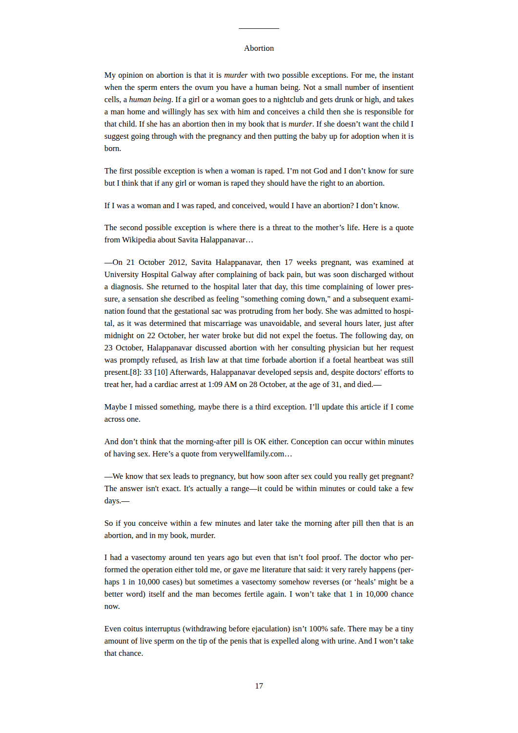Abortion
My opinion on abortion is that it is murder with two possible exceptions. For me, the instant when the sperm enters the ovum you have a human being. Not a small number of insentient cells, a human being. If a girl or a woman goes to a nightclub and gets drunk or high, and takes a man home and willingly has sex with him and conceives a child then she is responsible for that child. If she has an abortion then in my book that is murder. If she doesn’t want the child I suggest going through with the pregnancy and then putting the baby up for adoption when it is born.
The first possible exception is when a woman is raped. I’m not God and I don’t know for sure but I think that if any girl or woman is raped they should have the right to an abortion.
If I was a woman and I was raped, and conceived, would I have an abortion? I don’t know.
The second possible exception is where there is a threat to the mother’s life. Here is a quote from Wikipedia about Savita Halappanavar…
—On 21 October 2012, Savita Halappanavar, then 17 weeks pregnant, was examined at University Hospital Galway after complaining of back pain, but was soon discharged without a diagnosis. She returned to the hospital later that day, this time complaining of lower pressure, a sensation she described as feeling "something coming down," and a subsequent examination found that the gestational sac was protruding from her body. She was admitted to hospital, as it was determined that miscarriage was unavoidable, and several hours later, just after midnight on 22 October, her water broke but did not expel the foetus. The following day, on 23 October, Halappanavar discussed abortion with her consulting physician but her request was promptly refused, as Irish law at that time forbade abortion if a foetal heartbeat was still present.[8]: 33 [10] Afterwards, Halappanavar developed sepsis and, despite doctors' efforts to treat her, had a cardiac arrest at 1:09 AM on 28 October, at the age of 31, and died.—
Maybe I missed something, maybe there is a third exception. I’ll update this article if I come across one.
And don’t think that the morning-after pill is OK either. Conception can occur within minutes of having sex. Here’s a quote from verywellfamily.com…
—We know that sex leads to pregnancy, but how soon after sex could you really get pregnant? The answer isn't exact. It's actually a range—it could be within minutes or could take a few days.—
So if you conceive within a few minutes and later take the morning after pill then that is an abortion, and in my book, murder.
I had a vasectomy around ten years ago but even that isn’t fool proof. The doctor who performed the operation either told me, or gave me literature that said: it very rarely happens (perhaps 1 in 10,000 cases) but sometimes a vasectomy somehow reverses (or ‘heals’ might be a better word) itself and the man becomes fertile again. I won’t take that 1 in 10,000 chance now.
Even coitus interruptus (withdrawing before ejaculation) isn’t 100% safe. There may be a tiny amount of live sperm on the tip of the penis that is expelled along with urine. And I won’t take that chance.
17